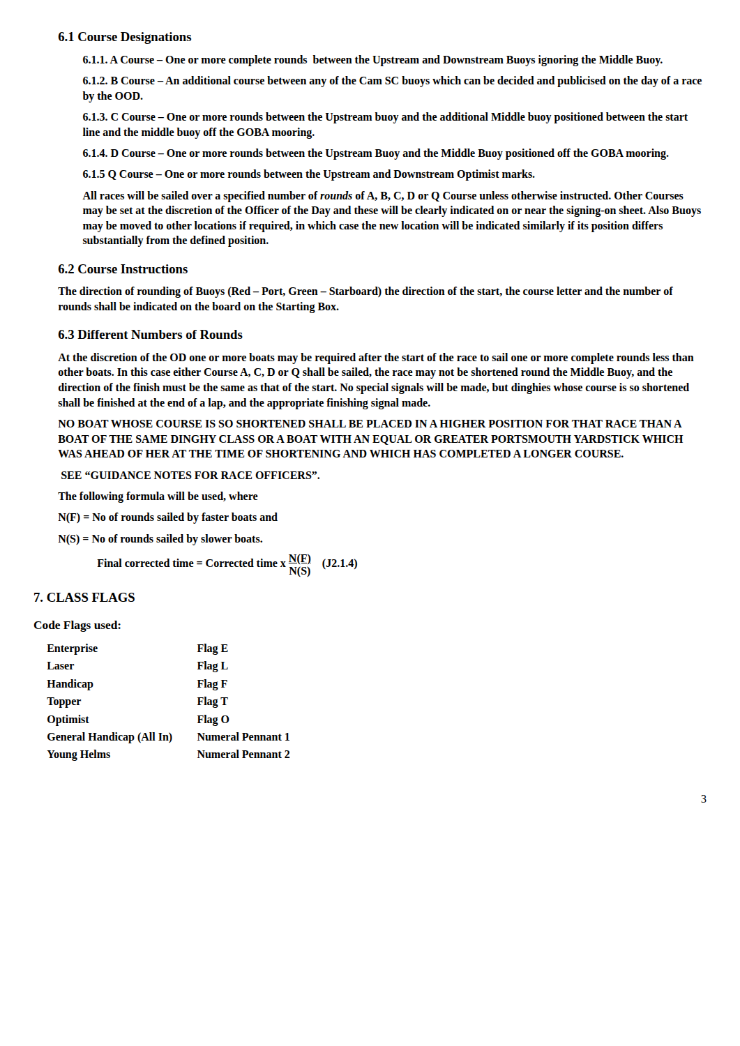6.1 Course Designations
6.1.1. A Course – One or more complete rounds between the Upstream and Downstream Buoys ignoring the Middle Buoy.
6.1.2. B Course – An additional course between any of the Cam SC buoys which can be decided and publicised on the day of a race by the OOD.
6.1.3. C Course – One or more rounds between the Upstream buoy and the additional Middle buoy positioned between the start line and the middle buoy off the GOBA mooring.
6.1.4. D Course – One or more rounds between the Upstream Buoy and the Middle Buoy positioned off the GOBA mooring.
6.1.5 Q Course – One or more rounds between the Upstream and Downstream Optimist marks.
All races will be sailed over a specified number of rounds of A, B, C, D or Q Course unless otherwise instructed. Other Courses may be set at the discretion of the Officer of the Day and these will be clearly indicated on or near the signing-on sheet. Also Buoys may be moved to other locations if required, in which case the new location will be indicated similarly if its position differs substantially from the defined position.
6.2 Course Instructions
The direction of rounding of Buoys (Red – Port, Green – Starboard) the direction of the start, the course letter and the number of rounds shall be indicated on the board on the Starting Box.
6.3 Different Numbers of Rounds
At the discretion of the OD one or more boats may be required after the start of the race to sail one or more complete rounds less than other boats. In this case either Course A, C, D or Q shall be sailed, the race may not be shortened round the Middle Buoy, and the direction of the finish must be the same as that of the start. No special signals will be made, but dinghies whose course is so shortened shall be finished at the end of a lap, and the appropriate finishing signal made.
NO BOAT WHOSE COURSE IS SO SHORTENED SHALL BE PLACED IN A HIGHER POSITION FOR THAT RACE THAN A BOAT OF THE SAME DINGHY CLASS OR A BOAT WITH AN EQUAL OR GREATER PORTSMOUTH YARDSTICK WHICH WAS AHEAD OF HER AT THE TIME OF SHORTENING AND WHICH HAS COMPLETED A LONGER COURSE.
SEE “GUIDANCE NOTES FOR RACE OFFICERS”.
The following formula will be used, where
N(F) = No of rounds sailed by faster boats and
N(S) = No of rounds sailed by slower boats.
Final corrected time = Corrected time x N(F) N(S) (J2.1.4)
7. CLASS FLAGS
Code Flags used:
| Enterprise | Flag E |
| Laser | Flag L |
| Handicap | Flag F |
| Topper | Flag T |
| Optimist | Flag O |
| General Handicap (All In) | Numeral Pennant 1 |
| Young Helms | Numeral Pennant 2 |
3